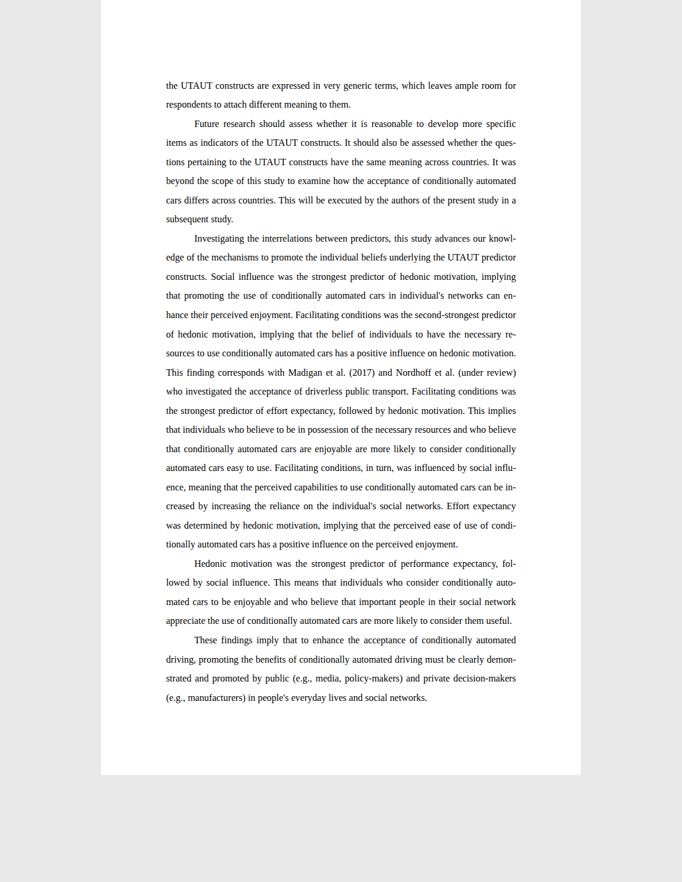the UTAUT constructs are expressed in very generic terms, which leaves ample room for respondents to attach different meaning to them.
Future research should assess whether it is reasonable to develop more specific items as indicators of the UTAUT constructs. It should also be assessed whether the questions pertaining to the UTAUT constructs have the same meaning across countries. It was beyond the scope of this study to examine how the acceptance of conditionally automated cars differs across countries. This will be executed by the authors of the present study in a subsequent study.
Investigating the interrelations between predictors, this study advances our knowledge of the mechanisms to promote the individual beliefs underlying the UTAUT predictor constructs. Social influence was the strongest predictor of hedonic motivation, implying that promoting the use of conditionally automated cars in individual's networks can enhance their perceived enjoyment. Facilitating conditions was the second-strongest predictor of hedonic motivation, implying that the belief of individuals to have the necessary resources to use conditionally automated cars has a positive influence on hedonic motivation. This finding corresponds with Madigan et al. (2017) and Nordhoff et al. (under review) who investigated the acceptance of driverless public transport. Facilitating conditions was the strongest predictor of effort expectancy, followed by hedonic motivation. This implies that individuals who believe to be in possession of the necessary resources and who believe that conditionally automated cars are enjoyable are more likely to consider conditionally automated cars easy to use. Facilitating conditions, in turn, was influenced by social influence, meaning that the perceived capabilities to use conditionally automated cars can be increased by increasing the reliance on the individual's social networks. Effort expectancy was determined by hedonic motivation, implying that the perceived ease of use of conditionally automated cars has a positive influence on the perceived enjoyment.
Hedonic motivation was the strongest predictor of performance expectancy, followed by social influence. This means that individuals who consider conditionally automated cars to be enjoyable and who believe that important people in their social network appreciate the use of conditionally automated cars are more likely to consider them useful.
These findings imply that to enhance the acceptance of conditionally automated driving, promoting the benefits of conditionally automated driving must be clearly demonstrated and promoted by public (e.g., media, policy-makers) and private decision-makers (e.g., manufacturers) in people's everyday lives and social networks.